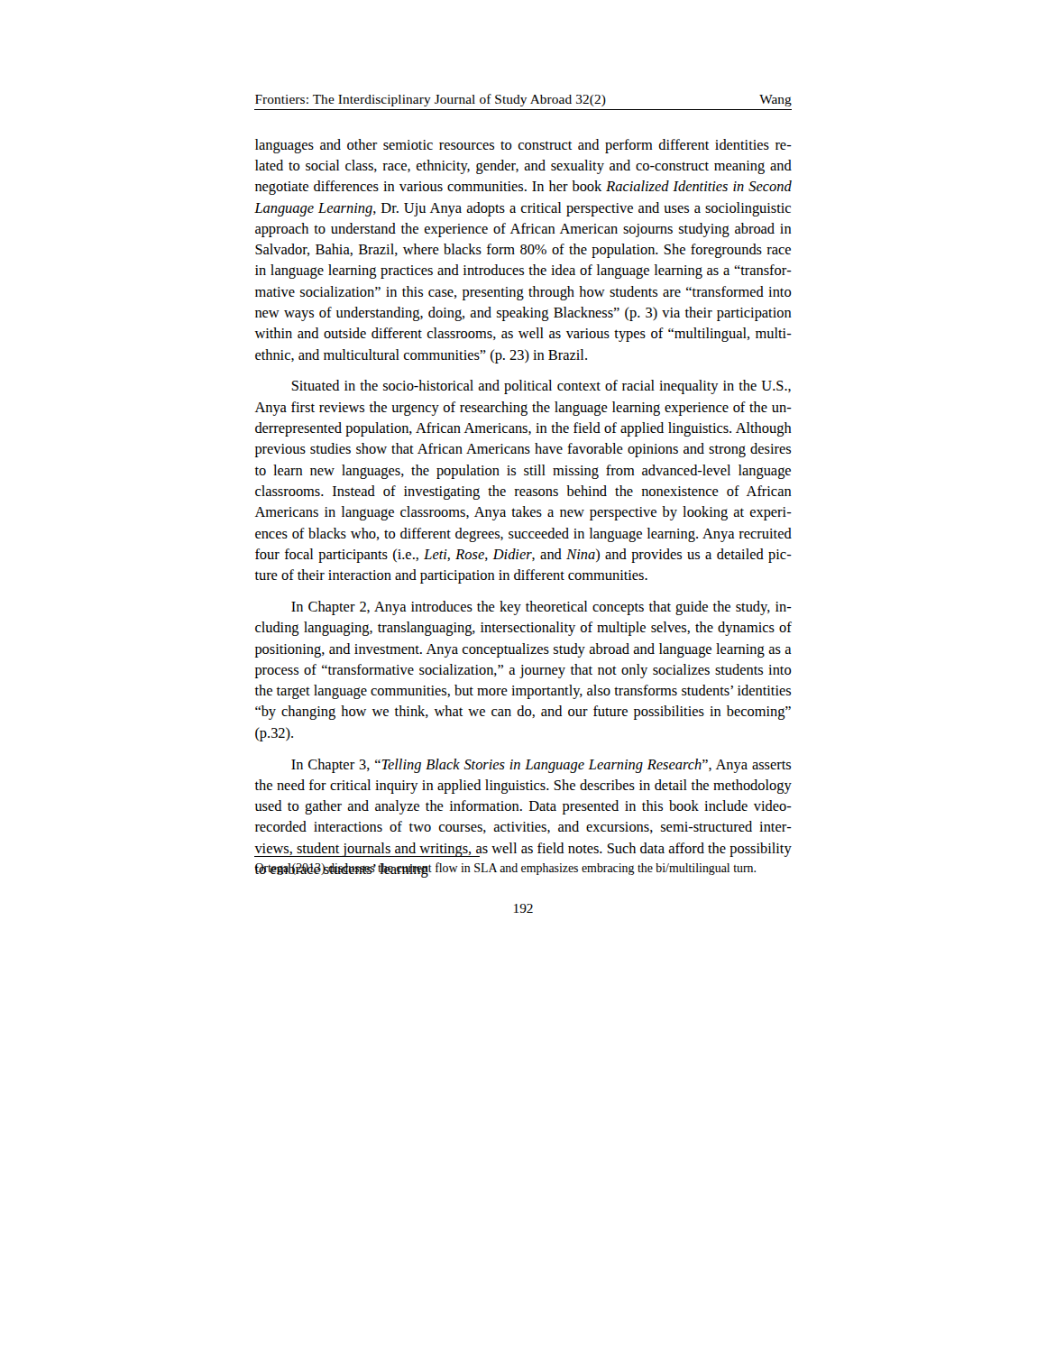Frontiers: The Interdisciplinary Journal of Study Abroad 32(2) Wang
languages and other semiotic resources to construct and perform different identities related to social class, race, ethnicity, gender, and sexuality and co-construct meaning and negotiate differences in various communities. In her book Racialized Identities in Second Language Learning, Dr. Uju Anya adopts a critical perspective and uses a sociolinguistic approach to understand the experience of African American sojourns studying abroad in Salvador, Bahia, Brazil, where blacks form 80% of the population. She foregrounds race in language learning practices and introduces the idea of language learning as a “transformative socialization” in this case, presenting through how students are “transformed into new ways of understanding, doing, and speaking Blackness” (p. 3) via their participation within and outside different classrooms, as well as various types of “multilingual, multiethnic, and multicultural communities” (p. 23) in Brazil.
Situated in the socio-historical and political context of racial inequality in the U.S., Anya first reviews the urgency of researching the language learning experience of the underrepresented population, African Americans, in the field of applied linguistics. Although previous studies show that African Americans have favorable opinions and strong desires to learn new languages, the population is still missing from advanced-level language classrooms. Instead of investigating the reasons behind the nonexistence of African Americans in language classrooms, Anya takes a new perspective by looking at experiences of blacks who, to different degrees, succeeded in language learning. Anya recruited four focal participants (i.e., Leti, Rose, Didier, and Nina) and provides us a detailed picture of their interaction and participation in different communities.
In Chapter 2, Anya introduces the key theoretical concepts that guide the study, including languaging, translanguaging, intersectionality of multiple selves, the dynamics of positioning, and investment. Anya conceptualizes study abroad and language learning as a process of “transformative socialization,” a journey that not only socializes students into the target language communities, but more importantly, also transforms students’ identities “by changing how we think, what we can do, and our future possibilities in becoming” (p.32).
In Chapter 3, “Telling Black Stories in Language Learning Research”, Anya asserts the need for critical inquiry in applied linguistics. She describes in detail the methodology used to gather and analyze the information. Data presented in this book include video-recorded interactions of two courses, activities, and excursions, semi-structured interviews, student journals and writings, as well as field notes. Such data afford the possibility to embrace students’ learning
Ortega (2013) discusses the current flow in SLA and emphasizes embracing the bi/multilingual turn.
192